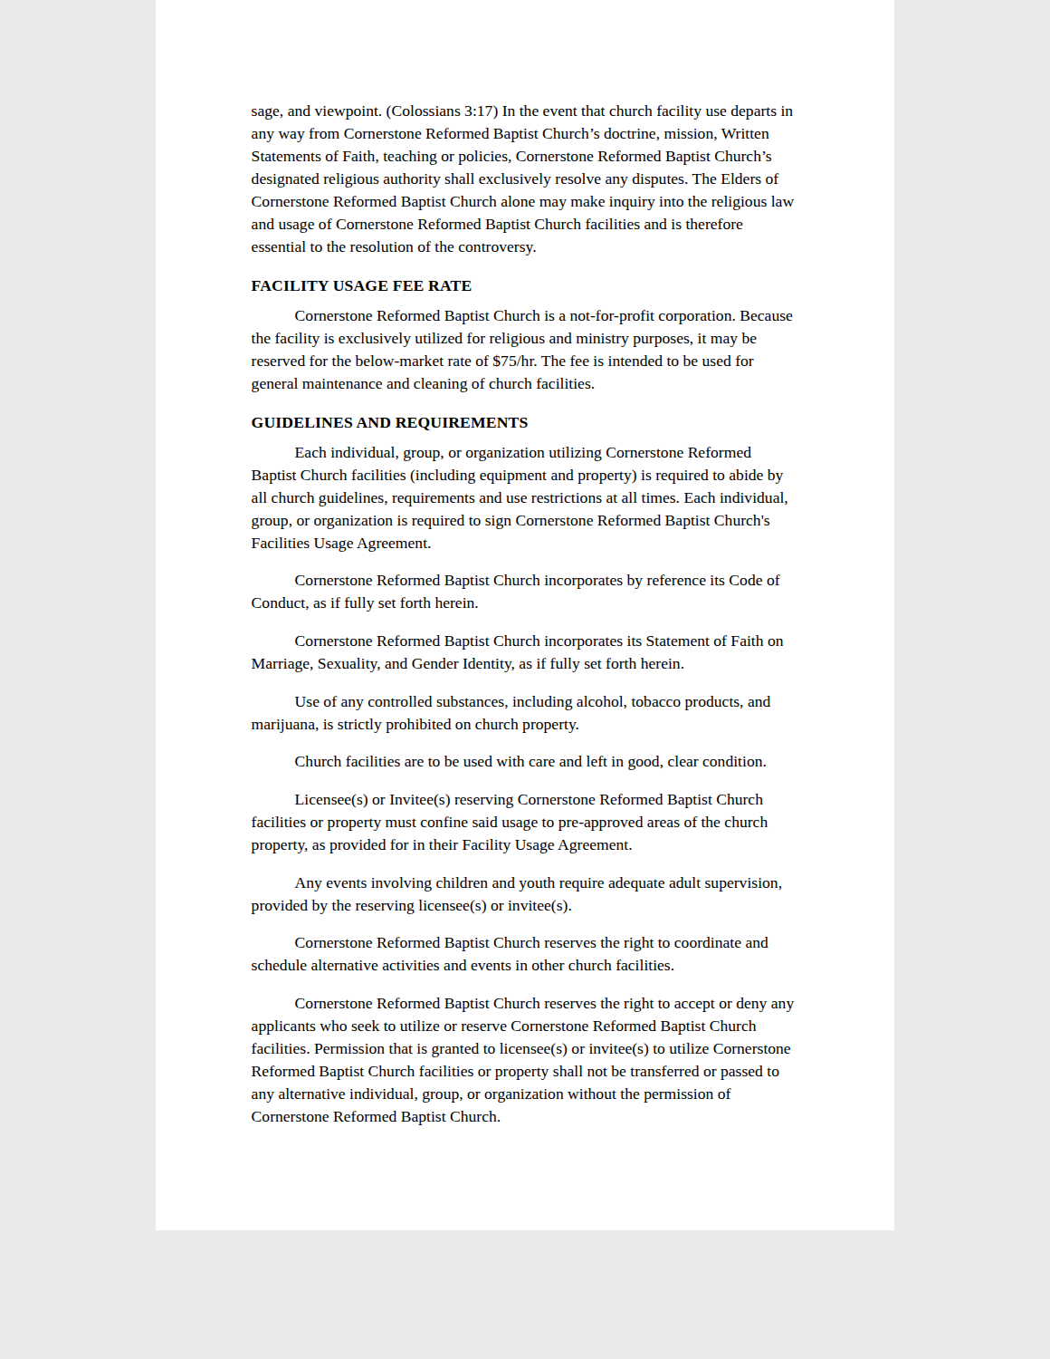sage, and viewpoint. (Colossians 3:17) In the event that church facility use departs in any way from Cornerstone Reformed Baptist Church’s doctrine, mission, Written Statements of Faith, teaching or policies, Cornerstone Reformed Baptist Church’s designated religious authority shall exclusively resolve any disputes. The Elders of Cornerstone Reformed Baptist Church alone may make inquiry into the religious law and usage of Cornerstone Reformed Baptist Church facilities and is therefore essential to the resolution of the controversy.
FACILITY USAGE FEE RATE
Cornerstone Reformed Baptist Church is a not-for-profit corporation. Because the facility is exclusively utilized for religious and ministry purposes, it may be reserved for the below-market rate of $75/hr. The fee is intended to be used for general maintenance and cleaning of church facilities.
GUIDELINES AND REQUIREMENTS
Each individual, group, or organization utilizing Cornerstone Reformed Baptist Church facilities (including equipment and property) is required to abide by all church guidelines, requirements and use restrictions at all times. Each individual, group, or organization is required to sign Cornerstone Reformed Baptist Church's Facilities Usage Agreement.
Cornerstone Reformed Baptist Church incorporates by reference its Code of Conduct, as if fully set forth herein.
Cornerstone Reformed Baptist Church incorporates its Statement of Faith on Marriage, Sexuality, and Gender Identity, as if fully set forth herein.
Use of any controlled substances, including alcohol, tobacco products, and marijuana, is strictly prohibited on church property.
Church facilities are to be used with care and left in good, clear condition.
Licensee(s) or Invitee(s) reserving Cornerstone Reformed Baptist Church facilities or property must confine said usage to pre-approved areas of the church property, as provided for in their Facility Usage Agreement.
Any events involving children and youth require adequate adult supervision, provided by the reserving licensee(s) or invitee(s).
Cornerstone Reformed Baptist Church reserves the right to coordinate and schedule alternative activities and events in other church facilities.
Cornerstone Reformed Baptist Church reserves the right to accept or deny any applicants who seek to utilize or reserve Cornerstone Reformed Baptist Church facilities. Permission that is granted to licensee(s) or invitee(s) to utilize Cornerstone Reformed Baptist Church facilities or property shall not be transferred or passed to any alternative individual, group, or organization without the permission of Cornerstone Reformed Baptist Church.